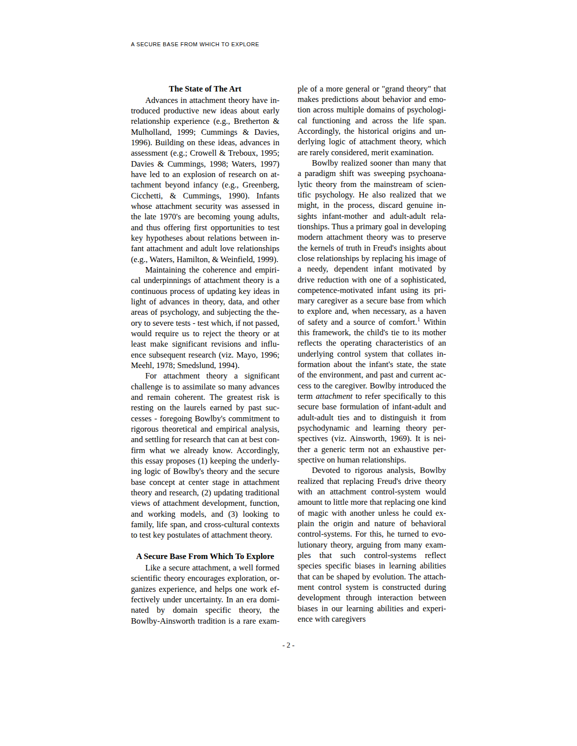A SECURE BASE FROM WHICH TO EXPLORE
The State of The Art
Advances in attachment theory have introduced productive new ideas about early relationship experience (e.g., Bretherton & Mulholland, 1999; Cummings & Davies, 1996). Building on these ideas, advances in assessment (e.g.; Crowell & Treboux, 1995; Davies & Cummings, 1998; Waters, 1997) have led to an explosion of research on attachment beyond infancy (e.g., Greenberg, Cicchetti, & Cummings, 1990). Infants whose attachment security was assessed in the late 1970's are becoming young adults, and thus offering first opportunities to test key hypotheses about relations between infant attachment and adult love relationships (e.g., Waters, Hamilton, & Weinfield, 1999).
Maintaining the coherence and empirical underpinnings of attachment theory is a continuous process of updating key ideas in light of advances in theory, data, and other areas of psychology, and subjecting the theory to severe tests - test which, if not passed, would require us to reject the theory or at least make significant revisions and influence subsequent research (viz. Mayo, 1996; Meehl, 1978; Smedslund, 1994).
For attachment theory a significant challenge is to assimilate so many advances and remain coherent. The greatest risk is resting on the laurels earned by past successes - foregoing Bowlby's commitment to rigorous theoretical and empirical analysis, and settling for research that can at best confirm what we already know. Accordingly, this essay proposes (1) keeping the underlying logic of Bowlby's theory and the secure base concept at center stage in attachment theory and research, (2) updating traditional views of attachment development, function, and working models, and (3) looking to family, life span, and cross-cultural contexts to test key postulates of attachment theory.
A Secure Base From Which To Explore
Like a secure attachment, a well formed scientific theory encourages exploration, organizes experience, and helps one work effectively under uncertainty. In an era dominated by domain specific theory, the Bowlby-Ainsworth tradition is a rare example of a more general or "grand theory" that makes predictions about behavior and emotion across multiple domains of psychological functioning and across the life span. Accordingly, the historical origins and underlying logic of attachment theory, which are rarely considered, merit examination.
Bowlby realized sooner than many that a paradigm shift was sweeping psychoanalytic theory from the mainstream of scientific psychology. He also realized that we might, in the process, discard genuine insights infant-mother and adult-adult relationships. Thus a primary goal in developing modern attachment theory was to preserve the kernels of truth in Freud's insights about close relationships by replacing his image of a needy, dependent infant motivated by drive reduction with one of a sophisticated, competence-motivated infant using its primary caregiver as a secure base from which to explore and, when necessary, as a haven of safety and a source of comfort.1 Within this framework, the child's tie to its mother reflects the operating characteristics of an underlying control system that collates information about the infant's state, the state of the environment, and past and current access to the caregiver. Bowlby introduced the term attachment to refer specifically to this secure base formulation of infant-adult and adult-adult ties and to distinguish it from psychodynamic and learning theory perspectives (viz. Ainsworth, 1969). It is neither a generic term not an exhaustive perspective on human relationships.
Devoted to rigorous analysis, Bowlby realized that replacing Freud's drive theory with an attachment control-system would amount to little more that replacing one kind of magic with another unless he could explain the origin and nature of behavioral control-systems. For this, he turned to evolutionary theory, arguing from many examples that such control-systems reflect species specific biases in learning abilities that can be shaped by evolution. The attachment control system is constructed during development through interaction between biases in our learning abilities and experience with caregivers
- 2 -